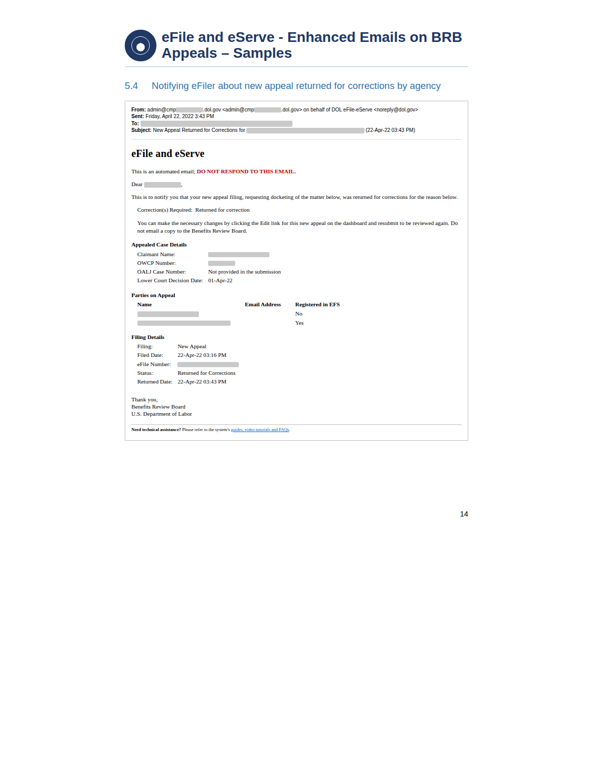eFile and eServe - Enhanced Emails on BRB Appeals – Samples
5.4 Notifying eFiler about new appeal returned for corrections by agency
From: admin@cmp .dol.gov <admin@cmp .dol.gov> on behalf of DOL eFile-eServe <noreply@dol.gov>
Sent: Friday, April 22, 2022 3:43 PM
To:
Subject: New Appeal Returned for Corrections for (22-Apr-22 03:43 PM)
eFile and eServe
This is an automated email; DO NOT RESPOND TO THIS EMAIL.
Dear ,
This is to notify you that your new appeal filing, requesting docketing of the matter below, was returned for corrections for the reason below.
Correction(s) Required: Returned for correction
You can make the necessary changes by clicking the Edit link for this new appeal on the dashboard and resubmit to be reviewed again. Do not email a copy to the Benefits Review Board.
Appealed Case Details
| Claimant Name: | |
| OWCP Number: | |
| OALJ Case Number: | Not provided in the submission |
| Lower Court Decision Date: | 01-Apr-22 |
Parties on Appeal
| Name | Email Address | Registered in EFS |
| --- | --- | --- |
| | | No |
| | | Yes |
Filing Details
| Filing: | New Appeal |
| Filed Date: | 22-Apr-22 03:16 PM |
| eFile Number: | |
| Status: | Returned for Corrections |
| Returned Date: | 22-Apr-22 03:43 PM |
Thank you,
Benefits Review Board
U.S. Department of Labor
Need technical assistance? Please refer to the system's guides, video tutorials and FAQs.
14